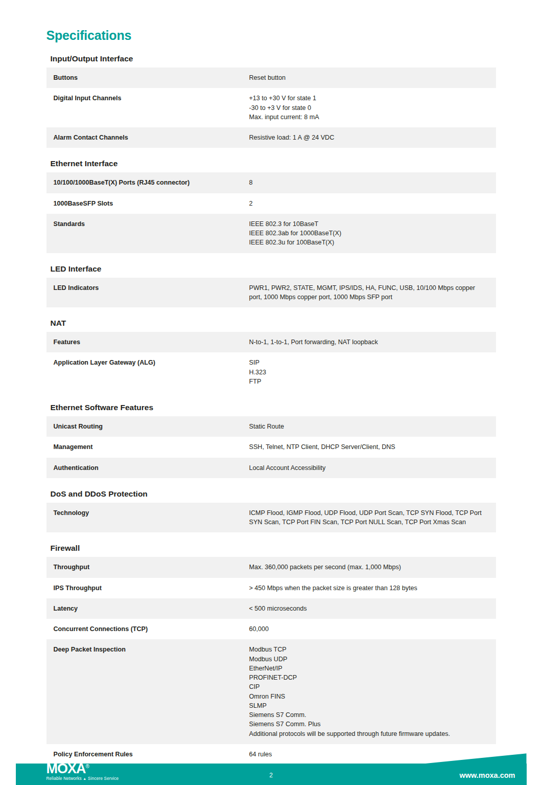Specifications
Input/Output Interface
| Buttons | Reset button |
| Digital Input Channels | +13 to +30 V for state 1 -30 to +3 V for state 0 Max. input current: 8 mA |
| Alarm Contact Channels | Resistive load: 1 A @ 24 VDC |
Ethernet Interface
| 10/100/1000BaseT(X) Ports (RJ45 connector) | 8 |
| 1000BaseSFP Slots | 2 |
| Standards | IEEE 802.3 for 10BaseT IEEE 802.3ab for 1000BaseT(X) IEEE 802.3u for 100BaseT(X) |
LED Interface
| LED Indicators | PWR1, PWR2, STATE, MGMT, IPS/IDS, HA, FUNC, USB, 10/100 Mbps copper port, 1000 Mbps copper port, 1000 Mbps SFP port |
NAT
| Features | N-to-1, 1-to-1, Port forwarding, NAT loopback |
| Application Layer Gateway (ALG) | SIP H.323 FTP |
Ethernet Software Features
| Unicast Routing | Static Route |
| Management | SSH, Telnet, NTP Client, DHCP Server/Client, DNS |
| Authentication | Local Account Accessibility |
DoS and DDoS Protection
| Technology | ICMP Flood, IGMP Flood, UDP Flood, UDP Port Scan, TCP SYN Flood, TCP Port SYN Scan, TCP Port FIN Scan, TCP Port NULL Scan, TCP Port Xmas Scan |
Firewall
| Throughput | Max. 360,000 packets per second (max. 1,000 Mbps) |
| IPS Throughput | > 450 Mbps when the packet size is greater than 128 bytes |
| Latency | < 500 microseconds |
| Concurrent Connections (TCP) | 60,000 |
| Deep Packet Inspection | Modbus TCP Modbus UDP EtherNet/IP PROFINET-DCP CIP Omron FINS SLMP Siemens S7 Comm. Siemens S7 Comm. Plus Additional protocols will be supported through future firmware updates. |
| Policy Enforcement Rules | 64 rules |
| ICS Protocol Filter Profiles | 32 profiles |
MOXA®
Reliable Networks ▲ Sincere Service
2
www.moxa.com